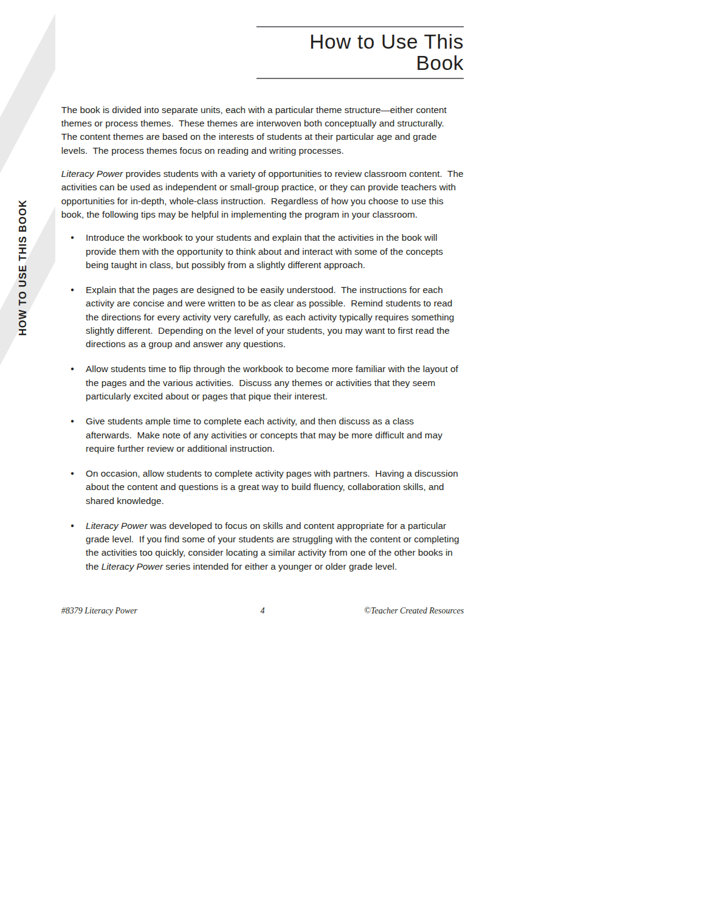HOW TO USE THIS BOOK
How to Use This Book
The book is divided into separate units, each with a particular theme structure—either content themes or process themes. These themes are interwoven both conceptually and structurally. The content themes are based on the interests of students at their particular age and grade levels. The process themes focus on reading and writing processes.
Literacy Power provides students with a variety of opportunities to review classroom content. The activities can be used as independent or small-group practice, or they can provide teachers with opportunities for in-depth, whole-class instruction. Regardless of how you choose to use this book, the following tips may be helpful in implementing the program in your classroom.
Introduce the workbook to your students and explain that the activities in the book will provide them with the opportunity to think about and interact with some of the concepts being taught in class, but possibly from a slightly different approach.
Explain that the pages are designed to be easily understood. The instructions for each activity are concise and were written to be as clear as possible. Remind students to read the directions for every activity very carefully, as each activity typically requires something slightly different. Depending on the level of your students, you may want to first read the directions as a group and answer any questions.
Allow students time to flip through the workbook to become more familiar with the layout of the pages and the various activities. Discuss any themes or activities that they seem particularly excited about or pages that pique their interest.
Give students ample time to complete each activity, and then discuss as a class afterwards. Make note of any activities or concepts that may be more difficult and may require further review or additional instruction.
On occasion, allow students to complete activity pages with partners. Having a discussion about the content and questions is a great way to build fluency, collaboration skills, and shared knowledge.
Literacy Power was developed to focus on skills and content appropriate for a particular grade level. If you find some of your students are struggling with the content or completing the activities too quickly, consider locating a similar activity from one of the other books in the Literacy Power series intended for either a younger or older grade level.
#8379 Literacy Power ©Teacher Created Resources
4